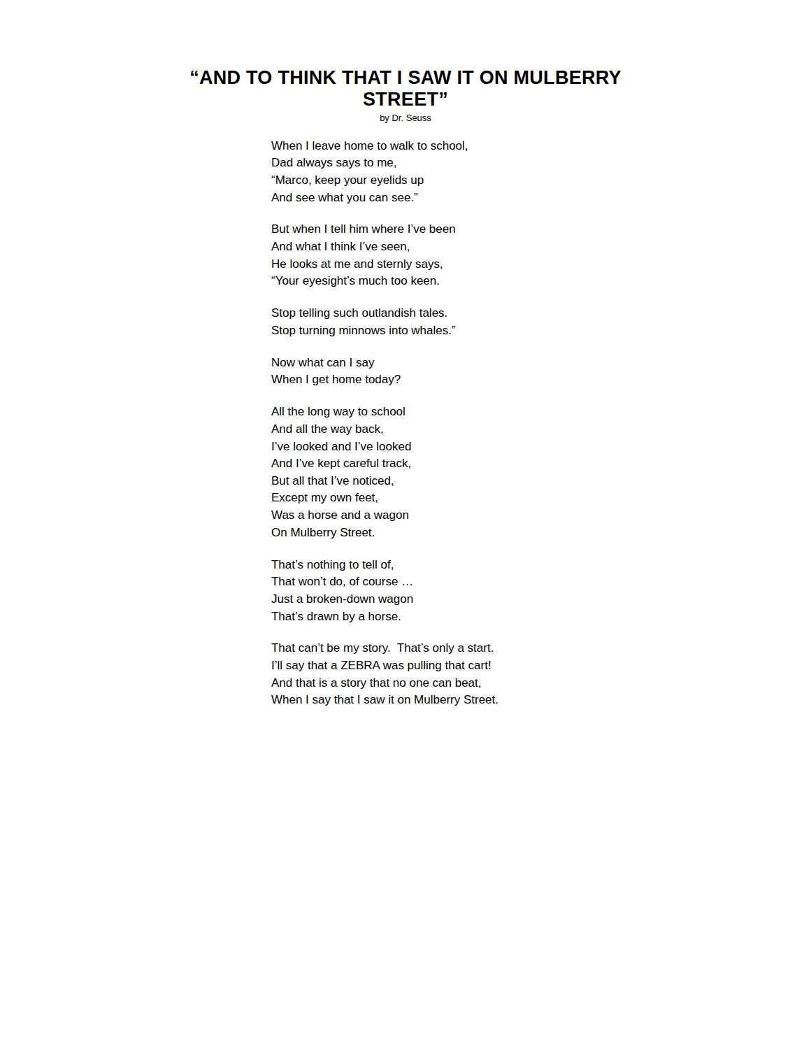“AND TO THINK THAT I SAW IT ON MULBERRY STREET”
by Dr. Seuss
When I leave home to walk to school,
Dad always says to me,
“Marco, keep your eyelids up
And see what you can see.”
But when I tell him where I’ve been
And what I think I’ve seen,
He looks at me and sternly says,
“Your eyesight’s much too keen.
Stop telling such outlandish tales.
Stop turning minnows into whales.”
Now what can I say
When I get home today?
All the long way to school
And all the way back,
I’ve looked and I’ve looked
And I’ve kept careful track,
But all that I’ve noticed,
Except my own feet,
Was a horse and a wagon
On Mulberry Street.
That’s nothing to tell of,
That won’t do, of course …
Just a broken-down wagon
That’s drawn by a horse.
That can’t be my story. That’s only a start.
I’ll say that a ZEBRA was pulling that cart!
And that is a story that no one can beat,
When I say that I saw it on Mulberry Street.